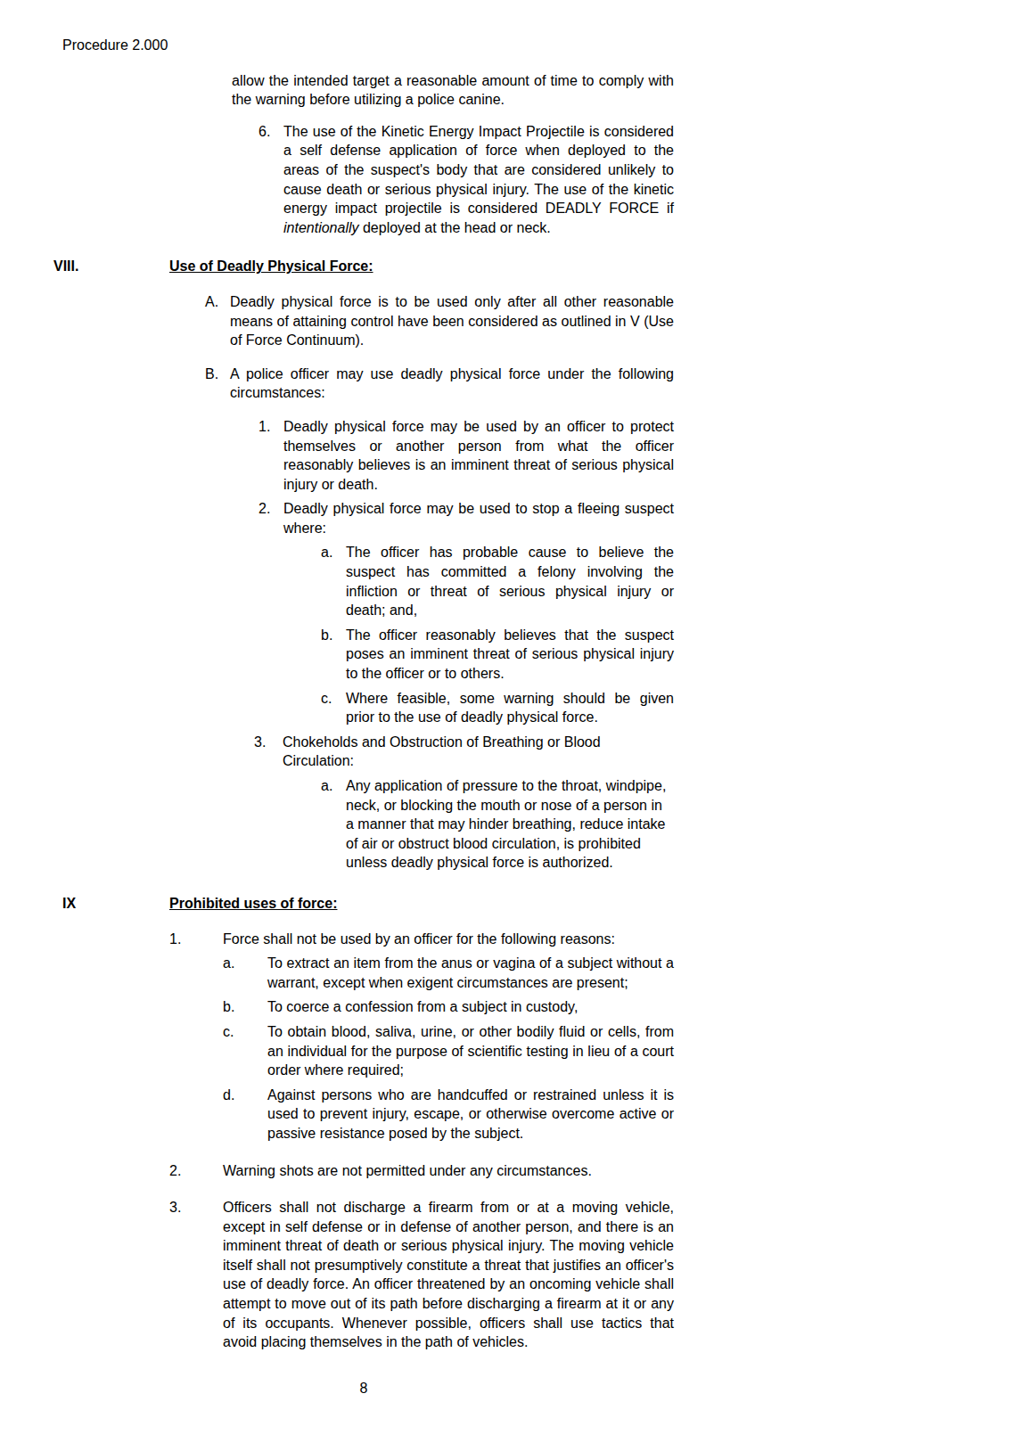Procedure 2.000
allow the intended target a reasonable amount of time to comply with the warning before utilizing a police canine.
6.
The use of the Kinetic Energy Impact Projectile is considered a self defense application of force when deployed to the areas of the suspect's body that are considered unlikely to cause death or serious physical injury. The use of the kinetic energy impact projectile is considered DEADLY FORCE if intentionally deployed at the head or neck.
VIII.
Use of Deadly Physical Force:
A.
Deadly physical force is to be used only after all other reasonable means of attaining control have been considered as outlined in V (Use of Force Continuum).
B.
A police officer may use deadly physical force under the following circumstances:
1.
Deadly physical force may be used by an officer to protect themselves or another person from what the officer reasonably believes is an imminent threat of serious physical injury or death.
2.
Deadly physical force may be used to stop a fleeing suspect where:
a.
The officer has probable cause to believe the suspect has committed a felony involving the infliction or threat of serious physical injury or death; and,
b.
The officer reasonably believes that the suspect poses an imminent threat of serious physical injury to the officer or to others.
c.
Where feasible, some warning should be given prior to the use of deadly physical force.
3.
Chokeholds and Obstruction of Breathing or Blood Circulation:
a.
Any application of pressure to the throat, windpipe, neck, or blocking the mouth or nose of a person in a manner that may hinder breathing, reduce intake of air or obstruct blood circulation, is prohibited unless deadly physical force is authorized.
IX
Prohibited uses of force:
1.
Force shall not be used by an officer for the following reasons:
a.
To extract an item from the anus or vagina of a subject without a warrant, except when exigent circumstances are present;
b.
To coerce a confession from a subject in custody,
c.
To obtain blood, saliva, urine, or other bodily fluid or cells, from an individual for the purpose of scientific testing in lieu of a court order where required;
d.
Against persons who are handcuffed or restrained unless it is used to prevent injury, escape, or otherwise overcome active or passive resistance posed by the subject.
2.
Warning shots are not permitted under any circumstances.
3.
Officers shall not discharge a firearm from or at a moving vehicle, except in self defense or in defense of another person, and there is an imminent threat of death or serious physical injury. The moving vehicle itself shall not presumptively constitute a threat that justifies an officer's use of deadly force. An officer threatened by an oncoming vehicle shall attempt to move out of its path before discharging a firearm at it or any of its occupants. Whenever possible, officers shall use tactics that avoid placing themselves in the path of vehicles.
8